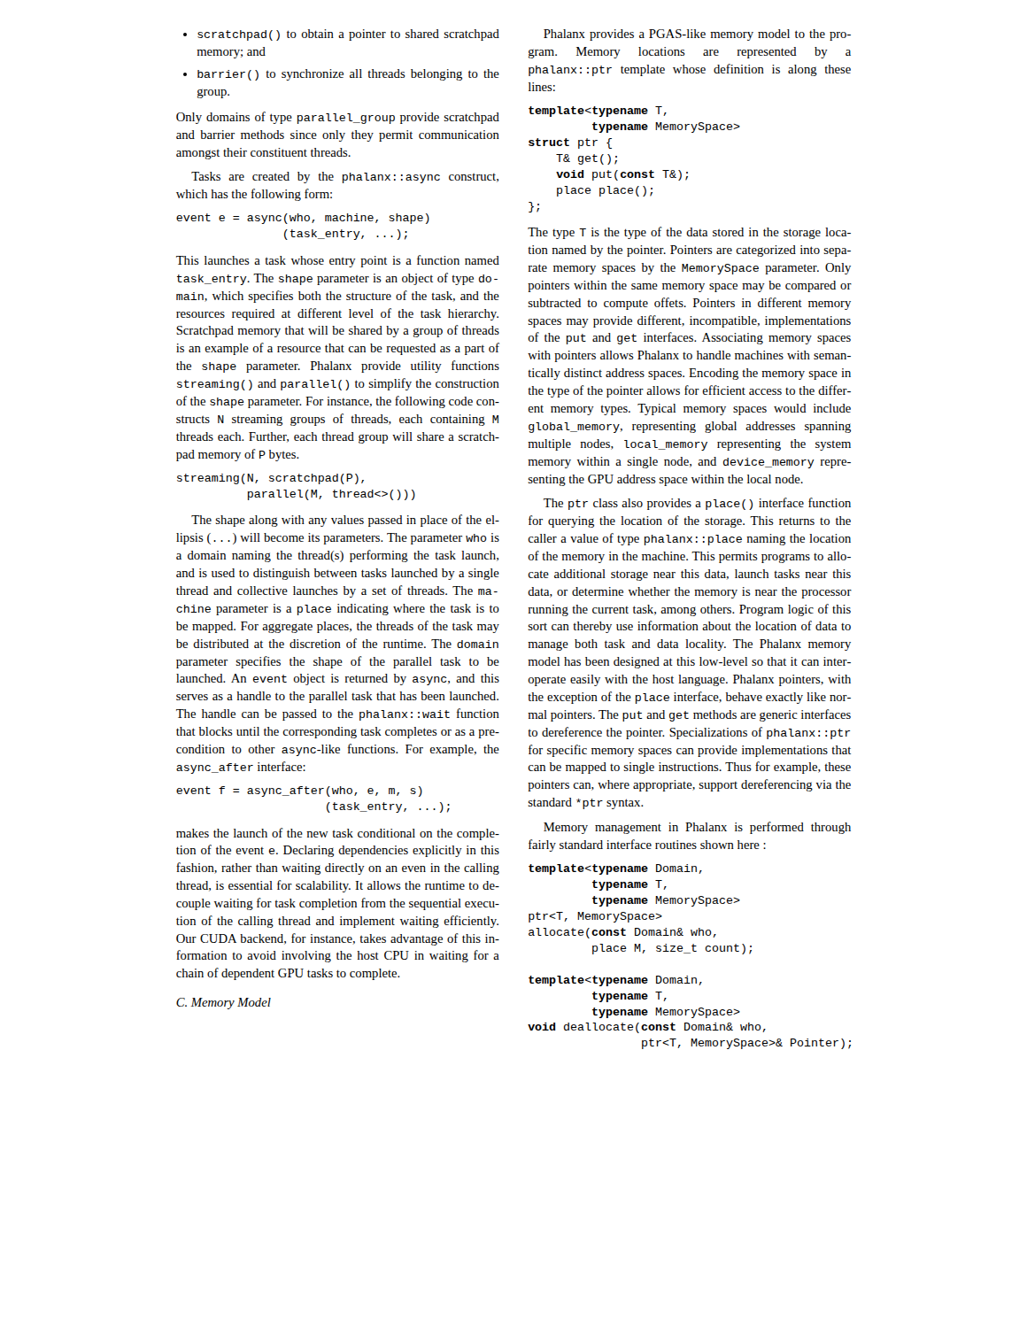scratchpad() to obtain a pointer to shared scratchpad memory; and
barrier() to synchronize all threads belonging to the group.
Only domains of type parallel_group provide scratchpad and barrier methods since only they permit communication amongst their constituent threads.
Tasks are created by the phalanx::async construct, which has the following form:
event e = async(who, machine, shape)
               (task_entry, ...);
This launches a task whose entry point is a function named task_entry. The shape parameter is an object of type domain, which specifies both the structure of the task, and the resources required at different level of the task hierarchy. Scratchpad memory that will be shared by a group of threads is an example of a resource that can be requested as a part of the shape parameter. Phalanx provide utility functions streaming() and parallel() to simplify the construction of the shape parameter. For instance, the following code constructs N streaming groups of threads, each containing M threads each. Further, each thread group will share a scratchpad memory of P bytes.
streaming(N, scratchpad(P),
          parallel(M, thread<>()))
The shape along with any values passed in place of the ellipsis (...) will become its parameters. The parameter who is a domain naming the thread(s) performing the task launch, and is used to distinguish between tasks launched by a single thread and collective launches by a set of threads. The machine parameter is a place indicating where the task is to be mapped. For aggregate places, the threads of the task may be distributed at the discretion of the runtime. The domain parameter specifies the shape of the parallel task to be launched. An event object is returned by async, and this serves as a handle to the parallel task that has been launched. The handle can be passed to the phalanx::wait function that blocks until the corresponding task completes or as a precondition to other async-like functions. For example, the async_after interface:
event f = async_after(who, e, m, s)
                     (task_entry, ...);
makes the launch of the new task conditional on the completion of the event e. Declaring dependencies explicitly in this fashion, rather than waiting directly on an even in the calling thread, is essential for scalability. It allows the runtime to decouple waiting for task completion from the sequential execution of the calling thread and implement waiting efficiently. Our CUDA backend, for instance, takes advantage of this information to avoid involving the host CPU in waiting for a chain of dependent GPU tasks to complete.
C. Memory Model
Phalanx provides a PGAS-like memory model to the program. Memory locations are represented by a phalanx::ptr template whose definition is along these lines:
template<typename T,
         typename MemorySpace>
struct ptr {
    T& get();
    void put(const T&);
    place place();
};
The type T is the type of the data stored in the storage location named by the pointer. Pointers are categorized into separate memory spaces by the MemorySpace parameter. Only pointers within the same memory space may be compared or subtracted to compute offets. Pointers in different memory spaces may provide different, incompatible, implementations of the put and get interfaces. Associating memory spaces with pointers allows Phalanx to handle machines with semantically distinct address spaces. Encoding the memory space in the type of the pointer allows for efficient access to the different memory types. Typical memory spaces would include global_memory, representing global addresses spanning multiple nodes, local_memory representing the system memory within a single node, and device_memory representing the GPU address space within the local node.
The ptr class also provides a place() interface function for querying the location of the storage. This returns to the caller a value of type phalanx::place naming the location of the memory in the machine. This permits programs to allocate additional storage near this data, launch tasks near this data, or determine whether the memory is near the processor running the current task, among others. Program logic of this sort can thereby use information about the location of data to manage both task and data locality. The Phalanx memory model has been designed at this low-level so that it can interoperate easily with the host language. Phalanx pointers, with the exception of the place interface, behave exactly like normal pointers. The put and get methods are generic interfaces to dereference the pointer. Specializations of phalanx::ptr for specific memory spaces can provide implementations that can be mapped to single instructions. Thus for example, these pointers can, where appropriate, support dereferencing via the standard *ptr syntax.
Memory management in Phalanx is performed through fairly standard interface routines shown here :
template<typename Domain,
         typename T,
         typename MemorySpace>
ptr<T, MemorySpace>
allocate(const Domain& who,
         place M, size_t count);

template<typename Domain,
         typename T,
         typename MemorySpace>
void deallocate(const Domain& who,
                ptr<T, MemorySpace>& Pointer);